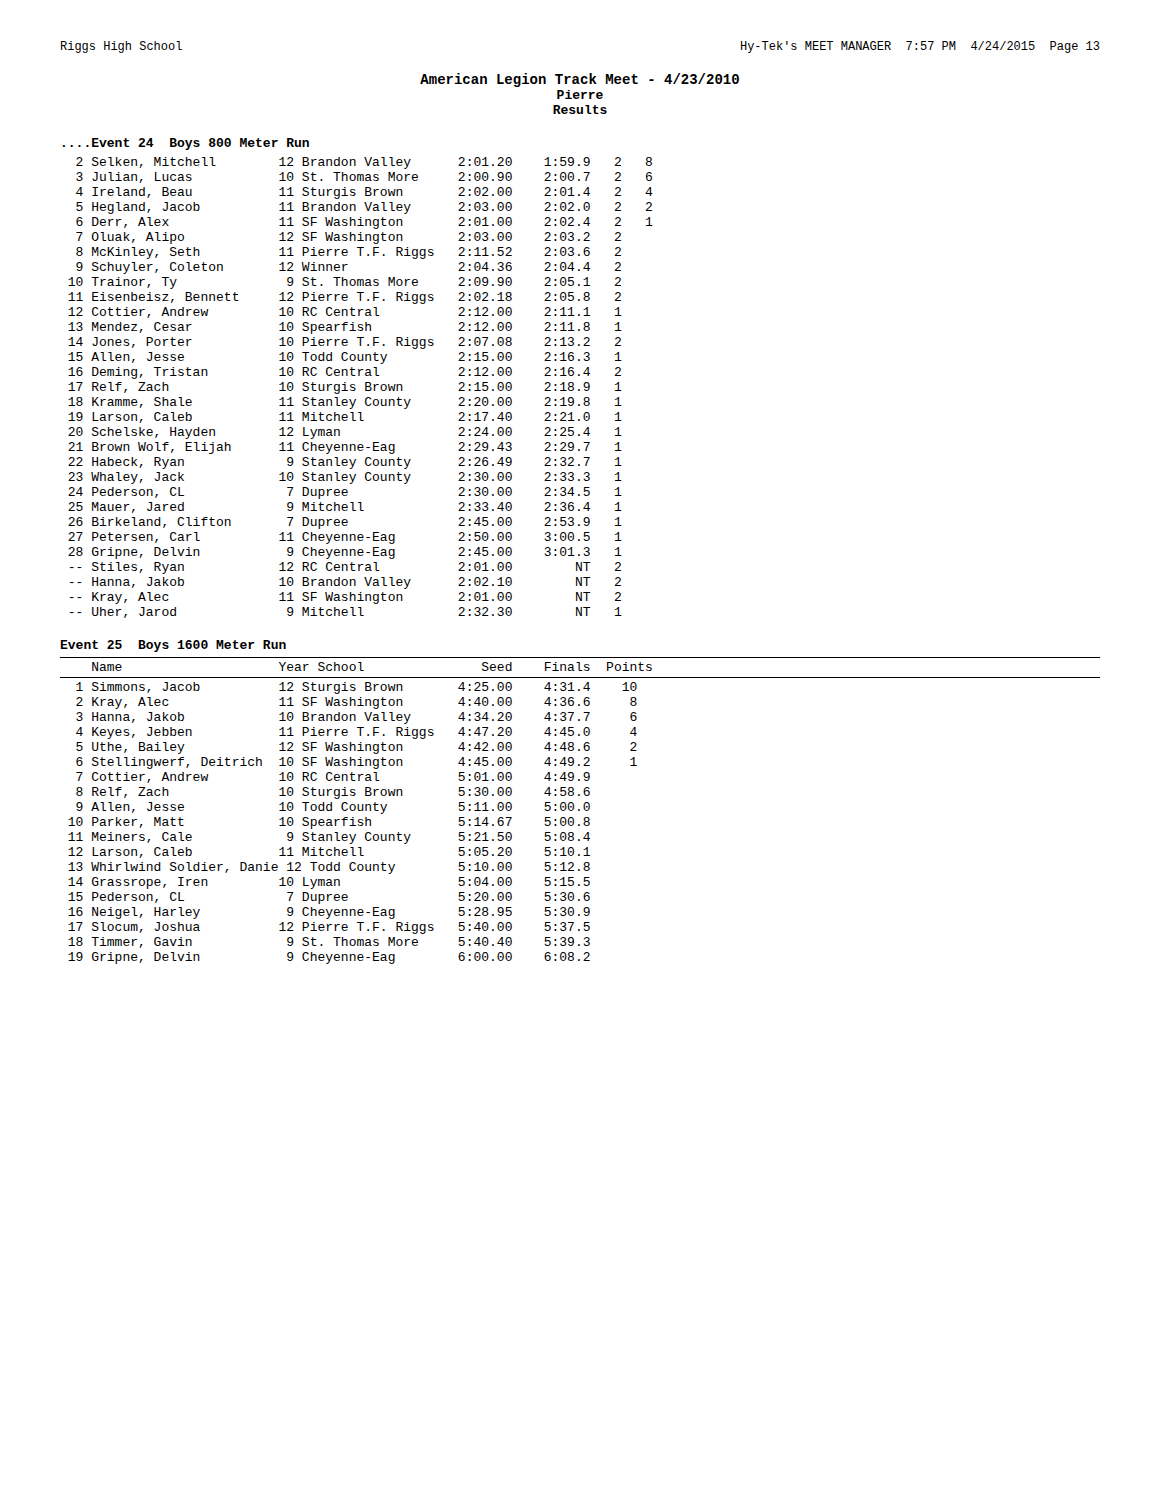Riggs High School Hy-Tek's MEET MANAGER 7:57 PM 4/24/2015 Page 13
American Legion Track Meet - 4/23/2010
Pierre
Results
....Event 24 Boys 800 Meter Run
  2 Selken, Mitchell        12 Brandon Valley      2:01.20    1:59.9   2   8
  3 Julian, Lucas           10 St. Thomas More     2:00.90    2:00.7   2   6
  4 Ireland, Beau           11 Sturgis Brown       2:02.00    2:01.4   2   4
  5 Hegland, Jacob          11 Brandon Valley      2:03.00    2:02.0   2   2
  6 Derr, Alex              11 SF Washington       2:01.00    2:02.4   2   1
  7 Oluak, Alipo            12 SF Washington       2:03.00    2:03.2   2
  8 McKinley, Seth          11 Pierre T.F. Riggs   2:11.52    2:03.6   2
  9 Schuyler, Coleton       12 Winner              2:04.36    2:04.4   2
 10 Trainor, Ty              9 St. Thomas More     2:09.90    2:05.1   2
 11 Eisenbeisz, Bennett     12 Pierre T.F. Riggs   2:02.18    2:05.8   2
 12 Cottier, Andrew         10 RC Central          2:12.00    2:11.1   1
 13 Mendez, Cesar           10 Spearfish           2:12.00    2:11.8   1
 14 Jones, Porter           10 Pierre T.F. Riggs   2:07.08    2:13.2   2
 15 Allen, Jesse            10 Todd County         2:15.00    2:16.3   1
 16 Deming, Tristan         10 RC Central          2:12.00    2:16.4   2
 17 Relf, Zach              10 Sturgis Brown       2:15.00    2:18.9   1
 18 Kramme, Shale           11 Stanley County      2:20.00    2:19.8   1
 19 Larson, Caleb           11 Mitchell            2:17.40    2:21.0   1
 20 Schelske, Hayden        12 Lyman               2:24.00    2:25.4   1
 21 Brown Wolf, Elijah      11 Cheyenne-Eag        2:29.43    2:29.7   1
 22 Habeck, Ryan             9 Stanley County      2:26.49    2:32.7   1
 23 Whaley, Jack            10 Stanley County      2:30.00    2:33.3   1
 24 Pederson, CL             7 Dupree              2:30.00    2:34.5   1
 25 Mauer, Jared             9 Mitchell            2:33.40    2:36.4   1
 26 Birkeland, Clifton       7 Dupree              2:45.00    2:53.9   1
 27 Petersen, Carl          11 Cheyenne-Eag        2:50.00    3:00.5   1
 28 Gripne, Delvin           9 Cheyenne-Eag        2:45.00    3:01.3   1
 -- Stiles, Ryan            12 RC Central          2:01.00        NT   2
 -- Hanna, Jakob            10 Brandon Valley      2:02.10        NT   2
 -- Kray, Alec              11 SF Washington       2:01.00        NT   2
 -- Uher, Jarod              9 Mitchell            2:32.30        NT   1
Event 25 Boys 1600 Meter Run
    Name                    Year School               Seed    Finals  Points
  1 Simmons, Jacob          12 Sturgis Brown       4:25.00    4:31.4    10
  2 Kray, Alec              11 SF Washington       4:40.00    4:36.6     8
  3 Hanna, Jakob            10 Brandon Valley      4:34.20    4:37.7     6
  4 Keyes, Jebben           11 Pierre T.F. Riggs   4:47.20    4:45.0     4
  5 Uthe, Bailey            12 SF Washington       4:42.00    4:48.6     2
  6 Stellingwerf, Deitrich  10 SF Washington       4:45.00    4:49.2     1
  7 Cottier, Andrew         10 RC Central          5:01.00    4:49.9
  8 Relf, Zach              10 Sturgis Brown       5:30.00    4:58.6
  9 Allen, Jesse            10 Todd County         5:11.00    5:00.0
 10 Parker, Matt            10 Spearfish           5:14.67    5:00.8
 11 Meiners, Cale            9 Stanley County      5:21.50    5:08.4
 12 Larson, Caleb           11 Mitchell            5:05.20    5:10.1
 13 Whirlwind Soldier, Danie 12 Todd County        5:10.00    5:12.8
 14 Grassrope, Iren         10 Lyman               5:04.00    5:15.5
 15 Pederson, CL             7 Dupree              5:20.00    5:30.6
 16 Neigel, Harley           9 Cheyenne-Eag        5:28.95    5:30.9
 17 Slocum, Joshua          12 Pierre T.F. Riggs   5:40.00    5:37.5
 18 Timmer, Gavin            9 St. Thomas More     5:40.40    5:39.3
 19 Gripne, Delvin           9 Cheyenne-Eag        6:00.00    6:08.2